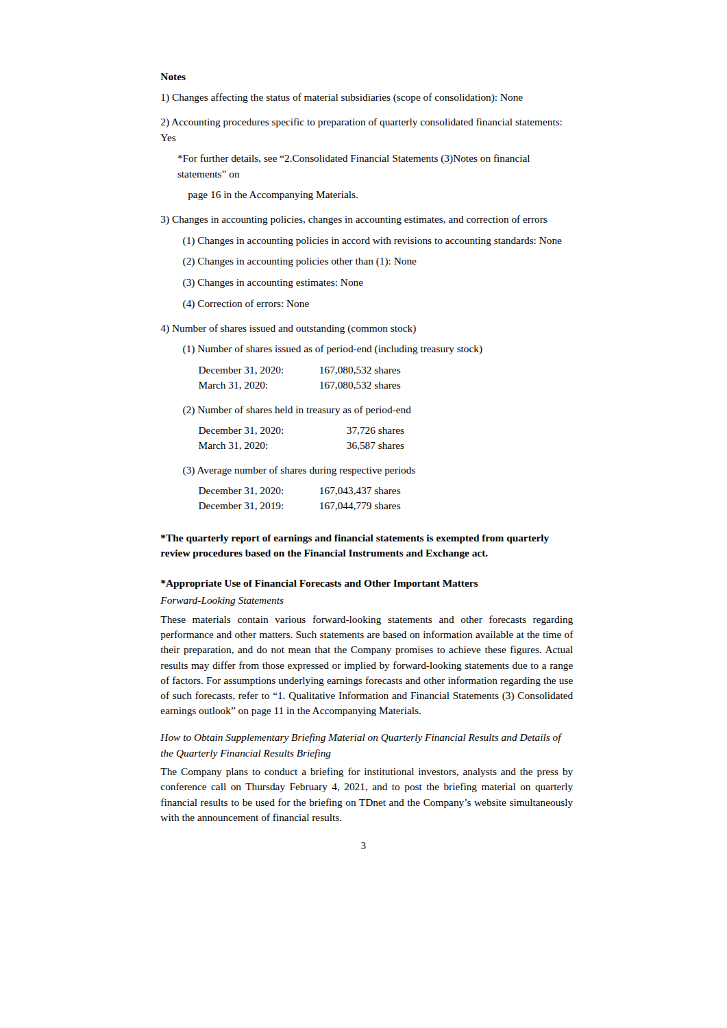Notes
1) Changes affecting the status of material subsidiaries (scope of consolidation): None
2) Accounting procedures specific to preparation of quarterly consolidated financial statements: Yes
*For further details, see “2.Consolidated Financial Statements (3)Notes on financial statements” on
page 16 in the Accompanying Materials.
3) Changes in accounting policies, changes in accounting estimates, and correction of errors
(1) Changes in accounting policies in accord with revisions to accounting standards: None
(2) Changes in accounting policies other than (1): None
(3) Changes in accounting estimates: None
(4) Correction of errors: None
4) Number of shares issued and outstanding (common stock)
(1) Number of shares issued as of period-end (including treasury stock)
December 31, 2020: 167,080,532 shares
March 31, 2020: 167,080,532 shares
(2) Number of shares held in treasury as of period-end
December 31, 2020: 37,726 shares
March 31, 2020: 36,587 shares
(3) Average number of shares during respective periods
December 31, 2020: 167,043,437 shares
December 31, 2019: 167,044,779 shares
*The quarterly report of earnings and financial statements is exempted from quarterly review procedures based on the Financial Instruments and Exchange act.
*Appropriate Use of Financial Forecasts and Other Important Matters
Forward-Looking Statements
These materials contain various forward-looking statements and other forecasts regarding performance and other matters. Such statements are based on information available at the time of their preparation, and do not mean that the Company promises to achieve these figures. Actual results may differ from those expressed or implied by forward-looking statements due to a range of factors. For assumptions underlying earnings forecasts and other information regarding the use of such forecasts, refer to “1. Qualitative Information and Financial Statements (3) Consolidated earnings outlook” on page 11 in the Accompanying Materials.
How to Obtain Supplementary Briefing Material on Quarterly Financial Results and Details of the Quarterly Financial Results Briefing
The Company plans to conduct a briefing for institutional investors, analysts and the press by conference call on Thursday February 4, 2021, and to post the briefing material on quarterly financial results to be used for the briefing on TDnet and the Company’s website simultaneously with the announcement of financial results.
3